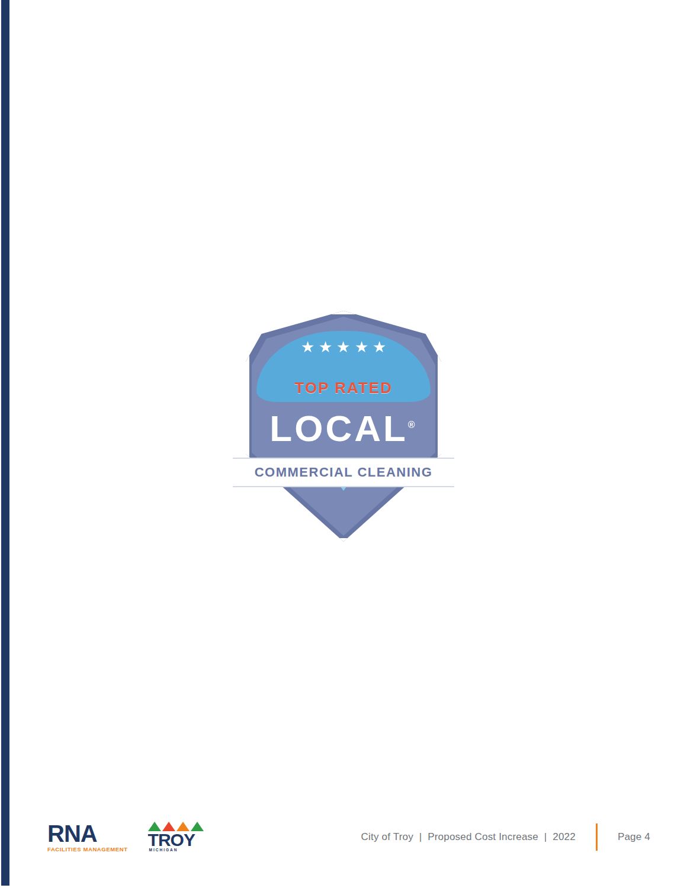★ ★ ★ ★ ★
TOP RATED
LOCAL®
COMMERCIAL CLEANING
Top Rated Local Commercial Cleaning
RNA
Facilities Management
TROY
Michigan
City of Troy | Proposed Cost Increase | 2022 Page 4